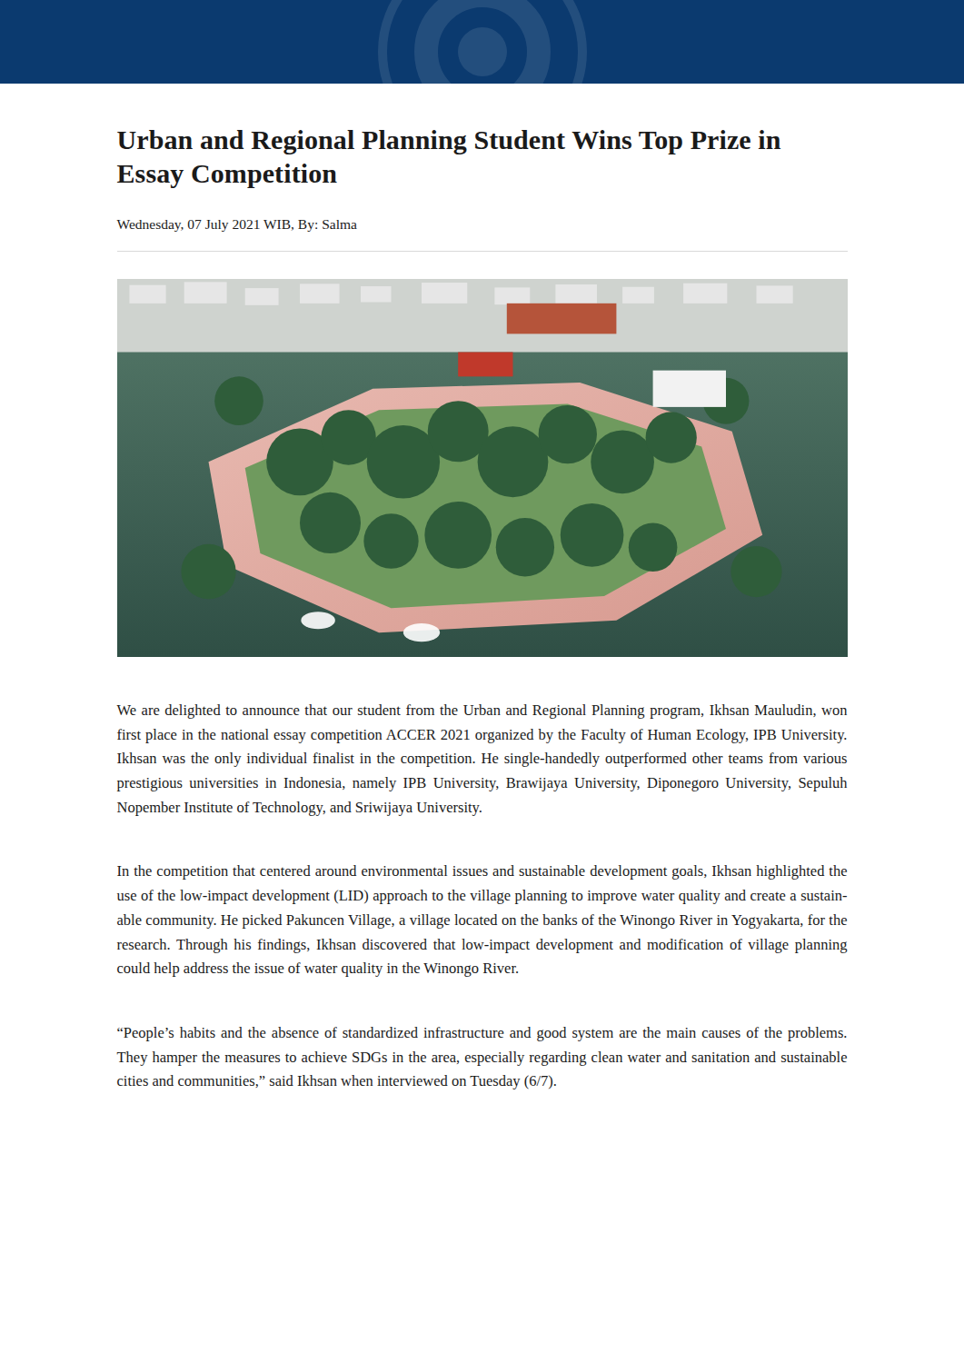UNIVERSITAS
Urban and Regional Planning Student Wins Top Prize in Essay Competition
Wednesday, 07 July 2021 WIB, By: Salma
We are delighted to announce that our student from the Urban and Regional Planning program, Ikhsan Mauludin, won first place in the national essay competition ACCER 2021 organized by the Faculty of Human Ecology, IPB University. Ikhsan was the only individual finalist in the competition. He single-handedly outperformed other teams from various prestigious universities in Indonesia, namely IPB University, Brawijaya University, Diponegoro University, Sepuluh Nopember Institute of Technology, and Sriwijaya University.
In the competition that centered around environmental issues and sustainable development goals, Ikhsan highlighted the use of the low-impact development (LID) approach to the village planning to improve water quality and create a sustainable community. He picked Pakuncen Village, a village located on the banks of the Winongo River in Yogyakarta, for the research. Through his findings, Ikhsan discovered that low-impact development and modification of village planning could help address the issue of water quality in the Winongo River.
“People’s habits and the absence of standardized infrastructure and good system are the main causes of the problems. They hamper the measures to achieve SDGs in the area, especially regarding clean water and sanitation and sustainable cities and communities,” said Ikhsan when interviewed on Tuesday (6/7).